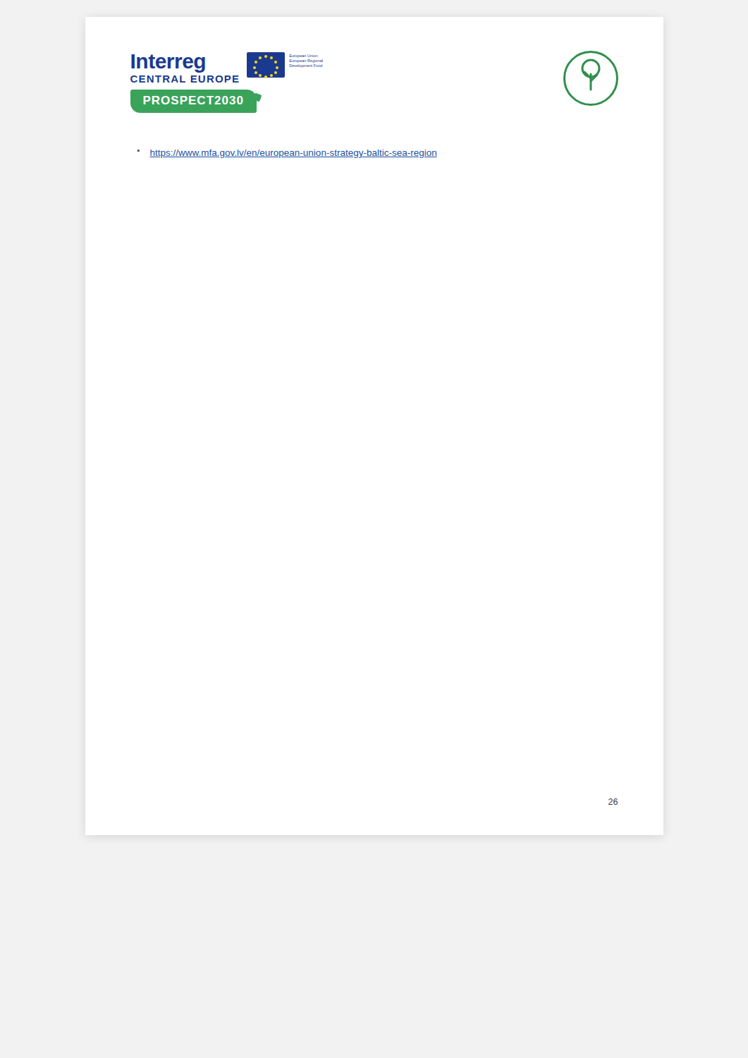Interreg
CENTRAL EUROPE
European Union
European Regional
Development Fund
PROSPECT2030
https://www.mfa.gov.lv/en/european-union-strategy-baltic-sea-region
26